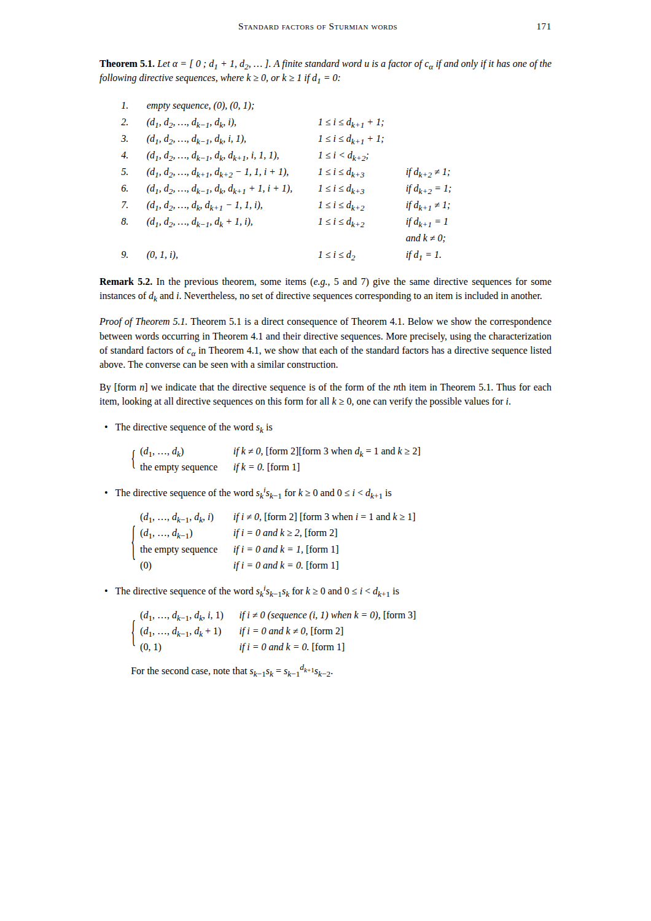Standard factors of Sturmian words 171
Theorem 5.1. Let α = [ 0 ; d1 + 1, d2, … ]. A finite standard word u is a factor of cα if and only if it has one of the following directive sequences, where k ≥ 0, or k ≥ 1 if d1 = 0:
| 1. | empty sequence, (0), (0, 1); | | |
| 2. | ( d 1 , d 2 , …, d k −1 , d k , i ), | 1 ≤ i ≤ d k +1 + 1; | |
| 3. | ( d 1 , d 2 , …, d k −1 , d k , i , 1), | 1 ≤ i ≤ d k +1 + 1; | |
| 4. | ( d 1 , d 2 , …, d k −1 , d k , d k +1 , i , 1, 1), | 1 ≤ i < d k +2 ; | |
| 5. | ( d 1 , d 2 , …, d k +1 , d k +2 − 1, 1, i + 1), | 1 ≤ i ≤ d k +3 | if d k +2 ≠ 1; |
| 6. | ( d 1 , d 2 , …, d k −1 , d k , d k +1 + 1, i + 1), | 1 ≤ i ≤ d k +3 | if d k +2 = 1; |
| 7. | ( d 1 , d 2 , …, d k , d k +1 − 1, 1, i ), | 1 ≤ i ≤ d k +2 | if d k +1 ≠ 1; |
| 8. | ( d 1 , d 2 , …, d k −1 , d k + 1, i ), | 1 ≤ i ≤ d k +2 | if d k +1 = 1 |
| | | | and k ≠ 0; |
| 9. | (0, 1, i ), | 1 ≤ i ≤ d 2 | if d 1 = 1. |
Remark 5.2. In the previous theorem, some items (e.g., 5 and 7) give the same directive sequences for some instances of dk and i. Nevertheless, no set of directive sequences corresponding to an item is included in another.
Proof of Theorem 5.1. Theorem 5.1 is a direct consequence of Theorem 4.1. Below we show the correspondence between words occurring in Theorem 4.1 and their directive sequences. More precisely, using the characterization of standard factors of cα in Theorem 4.1, we show that each of the standard factors has a directive sequence listed above. The converse can be seen with a similar construction.
By [form n] we indicate that the directive sequence is of the form of the nth item in Theorem 5.1. Thus for each item, looking at all directive sequences on this form for all k ≥ 0, one can verify the possible values for i.
The directive sequence of the word sk is
{
| ( d 1 , …, d k ) | if k ≠ 0, [form 2][form 3 when d k = 1 and k ≥ 2] |
| the empty sequence | if k = 0. [form 1] |
The directive sequence of the word skisk−1 for k ≥ 0 and 0 ≤ i < dk+1 is
{
| ( d 1 , …, d k −1 , d k , i ) | if i ≠ 0, [form 2] [form 3 when i = 1 and k ≥ 1] |
| ( d 1 , …, d k −1 ) | if i = 0 and k ≥ 2, [form 2] |
| the empty sequence | if i = 0 and k = 1, [form 1] |
| (0) | if i = 0 and k = 0. [form 1] |
The directive sequence of the word skisk−1sk for k ≥ 0 and 0 ≤ i < dk+1 is
{
| ( d 1 , …, d k −1 , d k , i , 1) | if i ≠ 0 (sequence ( i , 1) when k = 0), [form 3] |
| ( d 1 , …, d k −1 , d k + 1) | if i = 0 and k ≠ 0, [form 2] |
| (0, 1) | if i = 0 and k = 0. [form 1] |
For the second case, note that sk−1sk = sk−1dk+1sk−2.